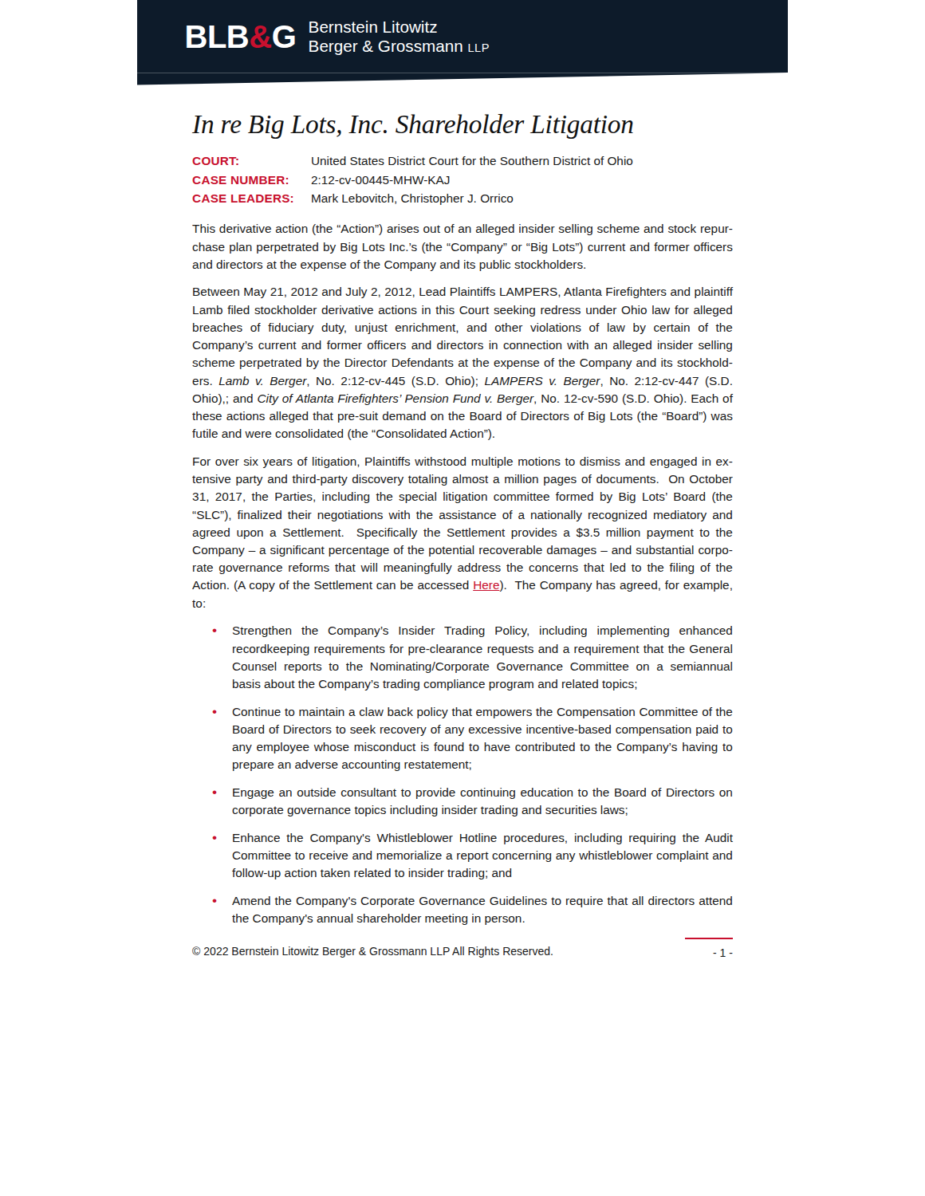BLB&G Bernstein Litowitz
Berger & Grossmann LLP
In re Big Lots, Inc. Shareholder Litigation
| COURT: | United States District Court for the Southern District of Ohio |
| CASE NUMBER: | 2:12-cv-00445-MHW-KAJ |
| CASE LEADERS: | Mark Lebovitch, Christopher J. Orrico |
This derivative action (the “Action”) arises out of an alleged insider selling scheme and stock repurchase plan perpetrated by Big Lots Inc.’s (the “Company” or “Big Lots”) current and former officers and directors at the expense of the Company and its public stockholders.
Between May 21, 2012 and July 2, 2012, Lead Plaintiffs LAMPERS, Atlanta Firefighters and plaintiff Lamb filed stockholder derivative actions in this Court seeking redress under Ohio law for alleged breaches of fiduciary duty, unjust enrichment, and other violations of law by certain of the Company’s current and former officers and directors in connection with an alleged insider selling scheme perpetrated by the Director Defendants at the expense of the Company and its stockholders. Lamb v. Berger, No. 2:12-cv-445 (S.D. Ohio); LAMPERS v. Berger, No. 2:12-cv-447 (S.D. Ohio),; and City of Atlanta Firefighters’ Pension Fund v. Berger, No. 12-cv-590 (S.D. Ohio). Each of these actions alleged that pre-suit demand on the Board of Directors of Big Lots (the “Board”) was futile and were consolidated (the “Consolidated Action”).
For over six years of litigation, Plaintiffs withstood multiple motions to dismiss and engaged in extensive party and third-party discovery totaling almost a million pages of documents. On October 31, 2017, the Parties, including the special litigation committee formed by Big Lots’ Board (the “SLC”), finalized their negotiations with the assistance of a nationally recognized mediatory and agreed upon a Settlement. Specifically the Settlement provides a $3.5 million payment to the Company – a significant percentage of the potential recoverable damages – and substantial corporate governance reforms that will meaningfully address the concerns that led to the filing of the Action. (A copy of the Settlement can be accessed Here). The Company has agreed, for example, to:
Strengthen the Company’s Insider Trading Policy, including implementing enhanced recordkeeping requirements for pre-clearance requests and a requirement that the General Counsel reports to the Nominating/Corporate Governance Committee on a semiannual basis about the Company’s trading compliance program and related topics;
Continue to maintain a claw back policy that empowers the Compensation Committee of the Board of Directors to seek recovery of any excessive incentive-based compensation paid to any employee whose misconduct is found to have contributed to the Company’s having to prepare an adverse accounting restatement;
Engage an outside consultant to provide continuing education to the Board of Directors on corporate governance topics including insider trading and securities laws;
Enhance the Company's Whistleblower Hotline procedures, including requiring the Audit Committee to receive and memorialize a report concerning any whistleblower complaint and follow-up action taken related to insider trading; and
Amend the Company's Corporate Governance Guidelines to require that all directors attend the Company's annual shareholder meeting in person.
© 2022 Bernstein Litowitz Berger & Grossmann LLP All Rights Reserved.
- 1 -